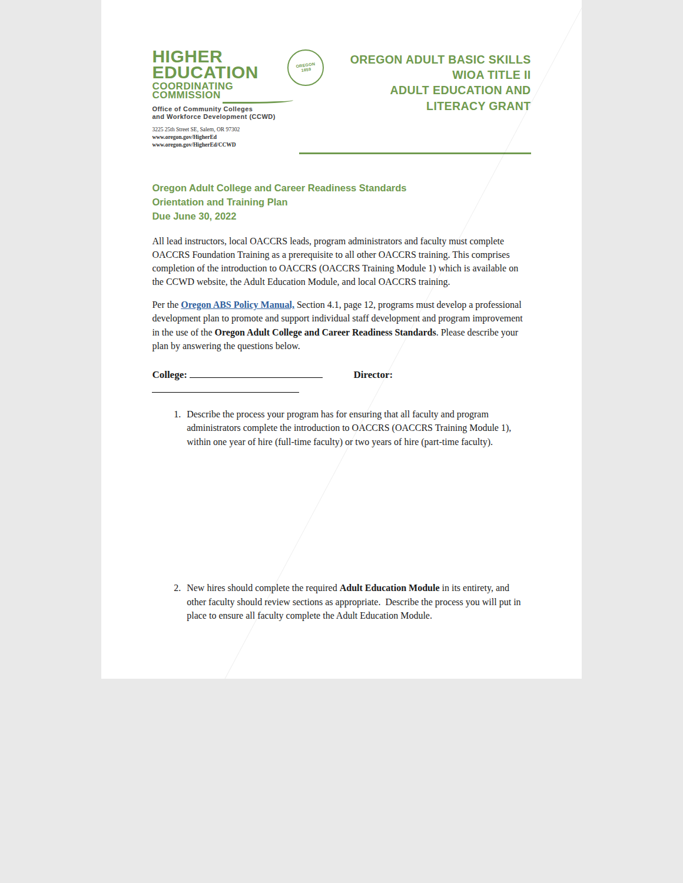HIGHER EDUCATION COORDINATING COMMISSION
OREGON
1859
Office of Community Colleges
and Workforce Development (CCWD)
3225 25th Street SE, Salem, OR 97302
www.oregon.gov/HigherEd
www.oregon.gov/HigherEd/CCWD
OREGON ADULT BASIC SKILLS
WIOA TITLE II
ADULT EDUCATION AND LITERACY GRANT
Oregon Adult College and Career Readiness Standards
Orientation and Training Plan
Due June 30, 2022
All lead instructors, local OACCRS leads, program administrators and faculty must complete OACCRS Foundation Training as a prerequisite to all other OACCRS training. This comprises completion of the introduction to OACCRS (OACCRS Training Module 1) which is available on the CCWD website, the Adult Education Module, and local OACCRS training.
Per the Oregon ABS Policy Manual, Section 4.1, page 12, programs must develop a professional development plan to promote and support individual staff development and program improvement in the use of the Oregon Adult College and Career Readiness Standards. Please describe your plan by answering the questions below.
College: Director:
Describe the process your program has for ensuring that all faculty and program administrators complete the introduction to OACCRS (OACCRS Training Module 1), within one year of hire (full-time faculty) or two years of hire (part-time faculty).
New hires should complete the required Adult Education Module in its entirety, and other faculty should review sections as appropriate. Describe the process you will put in place to ensure all faculty complete the Adult Education Module.